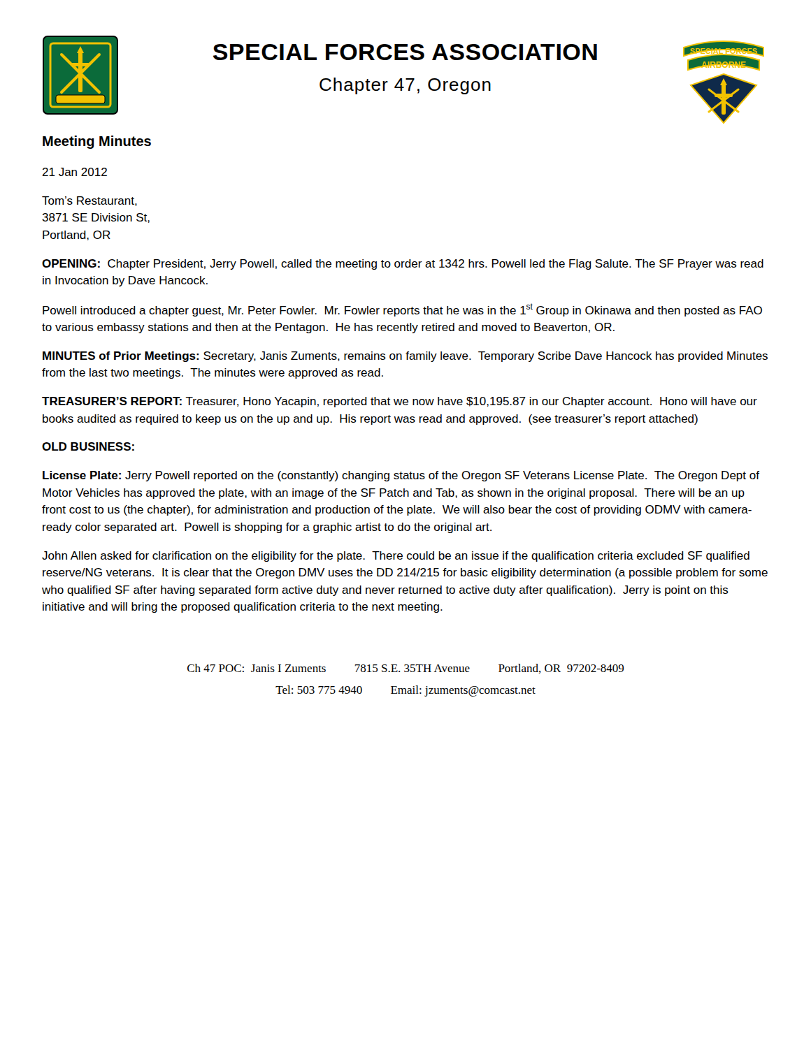SPECIAL FORCES AIRBORNE
SPECIAL FORCES ASSOCIATION
Chapter 47, Oregon
Meeting Minutes
21 Jan 2012
Tom’s Restaurant, 3871 SE Division St, Portland, OR
OPENING: Chapter President, Jerry Powell, called the meeting to order at 1342 hrs. Powell led the Flag Salute. The SF Prayer was read in Invocation by Dave Hancock.
Powell introduced a chapter guest, Mr. Peter Fowler. Mr. Fowler reports that he was in the 1st Group in Okinawa and then posted as FAO to various embassy stations and then at the Pentagon. He has recently retired and moved to Beaverton, OR.
MINUTES of Prior Meetings: Secretary, Janis Zuments, remains on family leave. Temporary Scribe Dave Hancock has provided Minutes from the last two meetings. The minutes were approved as read.
TREASURER’S REPORT: Treasurer, Hono Yacapin, reported that we now have $10,195.87 in our Chapter account. Hono will have our books audited as required to keep us on the up and up. His report was read and approved. (see treasurer’s report attached)
OLD BUSINESS:
License Plate: Jerry Powell reported on the (constantly) changing status of the Oregon SF Veterans License Plate. The Oregon Dept of Motor Vehicles has approved the plate, with an image of the SF Patch and Tab, as shown in the original proposal. There will be an up front cost to us (the chapter), for administration and production of the plate. We will also bear the cost of providing ODMV with camera-ready color separated art. Powell is shopping for a graphic artist to do the original art.
John Allen asked for clarification on the eligibility for the plate. There could be an issue if the qualification criteria excluded SF qualified reserve/NG veterans. It is clear that the Oregon DMV uses the DD 214/215 for basic eligibility determination (a possible problem for some who qualified SF after having separated form active duty and never returned to active duty after qualification). Jerry is point on this initiative and will bring the proposed qualification criteria to the next meeting.
Ch 47 POC: Janis I Zuments 7815 S.E. 35TH Avenue Portland, OR 97202-8409
Tel: 503 775 4940 Email: jzuments@comcast.net